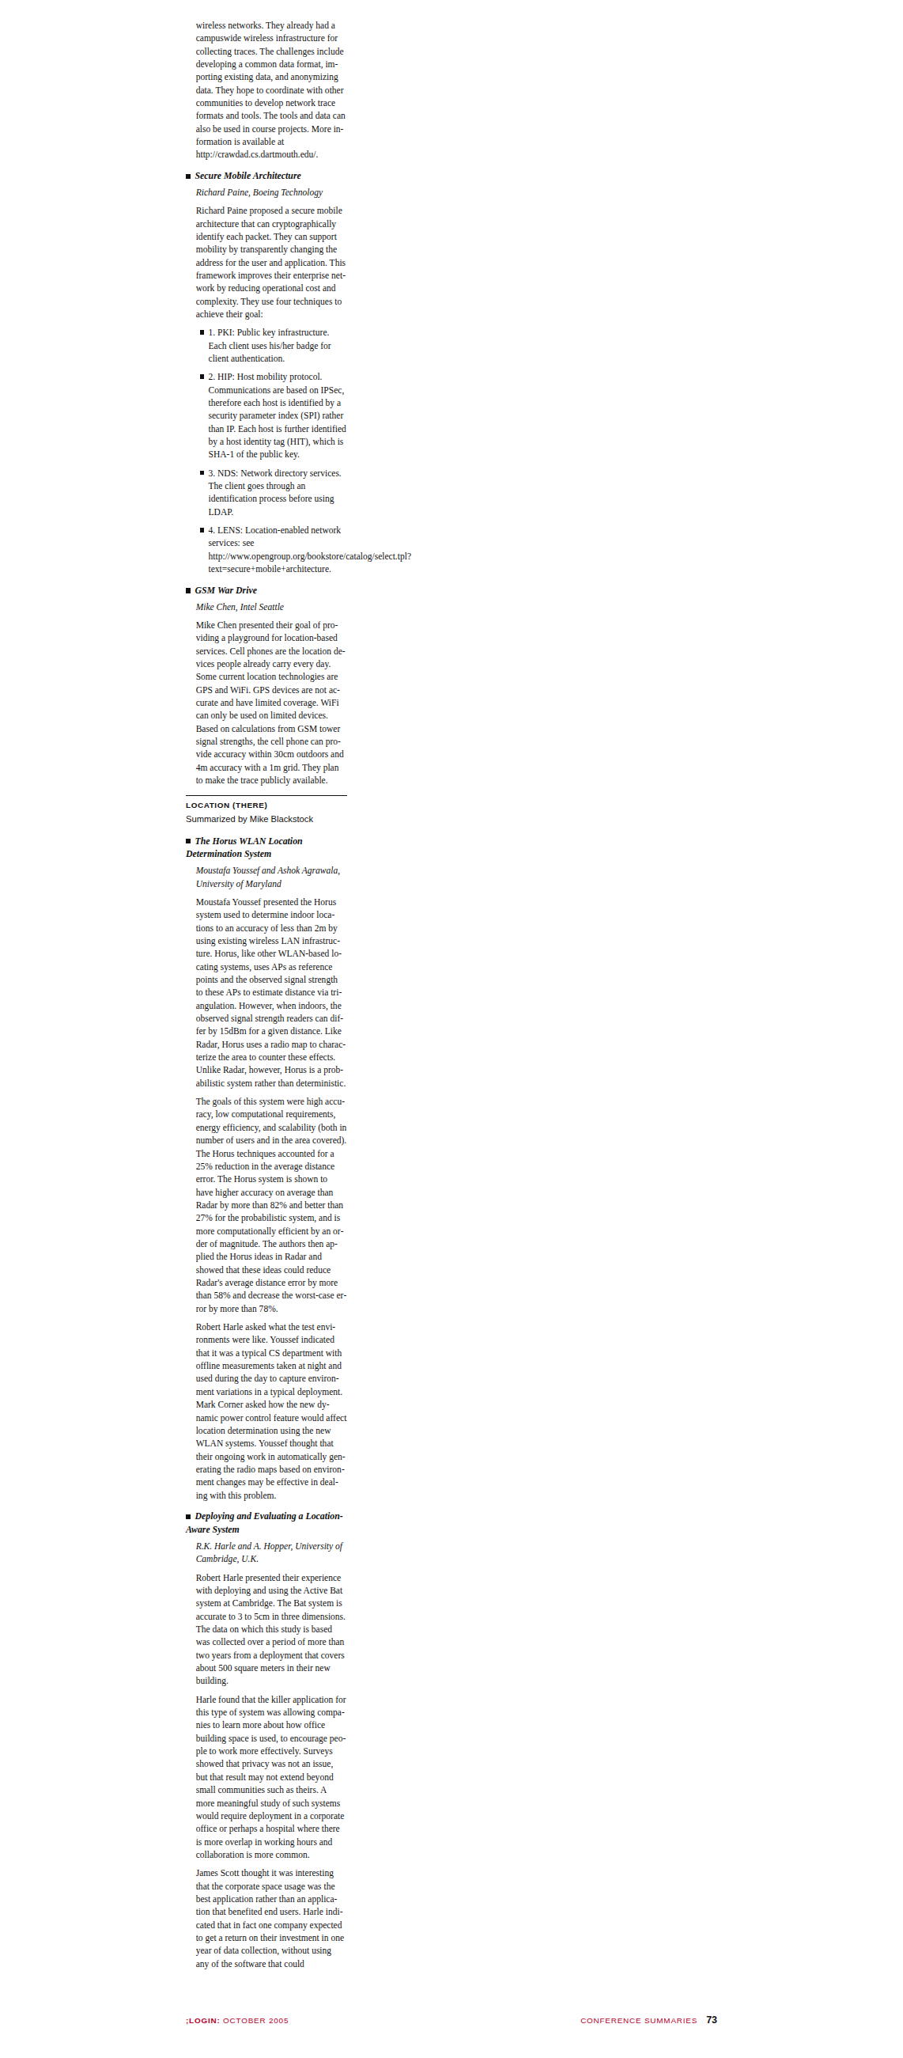wireless networks. They already had a campuswide wireless infrastructure for collecting traces. The challenges include developing a common data format, importing existing data, and anonymizing data. They hope to coordinate with other communities to develop network trace formats and tools. The tools and data can also be used in course projects. More information is available at http://crawdad.cs.dartmouth.edu/.
Secure Mobile Architecture
Richard Paine, Boeing Technology
Richard Paine proposed a secure mobile architecture that can cryptographically identify each packet. They can support mobility by transparently changing the address for the user and application. This framework improves their enterprise network by reducing operational cost and complexity. They use four techniques to achieve their goal:
1. PKI: Public key infrastructure. Each client uses his/her badge for client authentication.
2. HIP: Host mobility protocol. Communications are based on IPSec, therefore each host is identified by a security parameter index (SPI) rather than IP. Each host is further identified by a host identity tag (HIT), which is SHA-1 of the public key.
3. NDS: Network directory services. The client goes through an identification process before using LDAP.
4. LENS: Location-enabled network services: see http://www.opengroup.org/bookstore/catalog/select.tpl?text=secure+mobile+architecture.
GSM War Drive
Mike Chen, Intel Seattle
Mike Chen presented their goal of providing a playground for location-based services. Cell phones are the location devices people already carry every day. Some current location technologies are GPS and WiFi. GPS devices are not accurate and have limited coverage. WiFi can only be used on limited devices. Based on calculations from GSM tower signal strengths, the cell phone can provide accuracy within 30cm outdoors and 4m accuracy with a 1m grid. They plan to make the trace publicly available.
Location (There)
Summarized by Mike Blackstock
The Horus WLAN Location Determination System
Moustafa Youssef and Ashok Agrawala, University of Maryland
Moustafa Youssef presented the Horus system used to determine indoor locations to an accuracy of less than 2m by using existing wireless LAN infrastructure. Horus, like other WLAN-based locating systems, uses APs as reference points and the observed signal strength to these APs to estimate distance via triangulation. However, when indoors, the observed signal strength readers can differ by 15dBm for a given distance. Like Radar, Horus uses a radio map to characterize the area to counter these effects. Unlike Radar, however, Horus is a probabilistic system rather than deterministic.
The goals of this system were high accuracy, low computational requirements, energy efficiency, and scalability (both in number of users and in the area covered). The Horus techniques accounted for a 25% reduction in the average distance error. The Horus system is shown to have higher accuracy on average than Radar by more than 82% and better than 27% for the probabilistic system, and is more computationally efficient by an order of magnitude. The authors then applied the Horus ideas in Radar and showed that these ideas could reduce Radar's average distance error by more than 58% and decrease the worst-case error by more than 78%.
Robert Harle asked what the test environments were like. Youssef indicated that it was a typical CS department with offline measurements taken at night and used during the day to capture environment variations in a typical deployment. Mark Corner asked how the new dynamic power control feature would affect location determination using the new WLAN systems. Youssef thought that their ongoing work in automatically generating the radio maps based on environment changes may be effective in dealing with this problem.
Deploying and Evaluating a Location-Aware System
R.K. Harle and A. Hopper, University of Cambridge, U.K.
Robert Harle presented their experience with deploying and using the Active Bat system at Cambridge. The Bat system is accurate to 3 to 5cm in three dimensions. The data on which this study is based was collected over a period of more than two years from a deployment that covers about 500 square meters in their new building.
Harle found that the killer application for this type of system was allowing companies to learn more about how office building space is used, to encourage people to work more effectively. Surveys showed that privacy was not an issue, but that result may not extend beyond small communities such as theirs. A more meaningful study of such systems would require deployment in a corporate office or perhaps a hospital where there is more overlap in working hours and collaboration is more common.
James Scott thought it was interesting that the corporate space usage was the best application rather than an application that benefited end users. Harle indicated that in fact one company expected to get a return on their investment in one year of data collection, without using any of the software that could
;LOGIN: OCTOBER 2005
CONFERENCE SUMMARIES 73